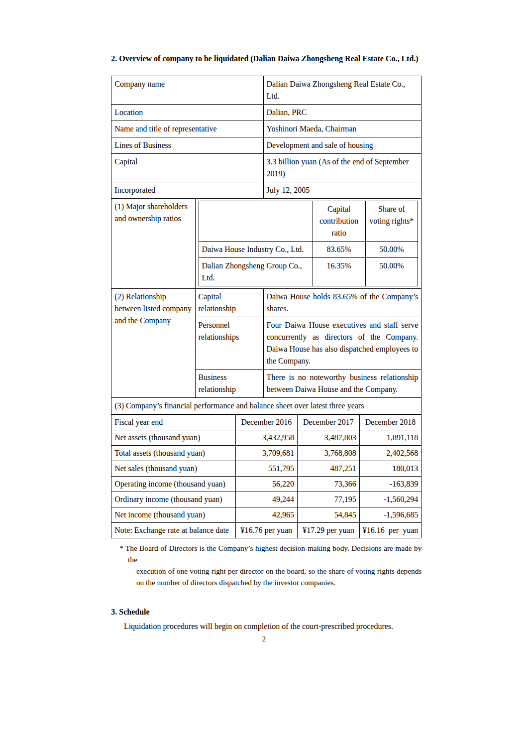2. Overview of company to be liquidated (Dalian Daiwa Zhongsheng Real Estate Co., Ltd.)
| Company name | Dalian Daiwa Zhongsheng Real Estate Co., Ltd. |
| Location | Dalian, PRC |
| Name and title of representative | Yoshinori Maeda, Chairman |
| Lines of Business | Development and sale of housing |
| Capital | 3.3 billion yuan (As of the end of September 2019) |
| Incorporated | July 12, 2005 |
| (1) Major shareholders and ownership ratios | / / Capital contribution ratio / Share of voting rights* / / Daiwa House Industry Co., Ltd. / 83.65% / 50.00% / / Dalian Zhongsheng Group Co., Ltd. / 16.35% / 50.00% / |
| (2) Relationship between listed company and the Company | Capital relationship | Daiwa House holds 83.65% of the Company’s shares. |
| Personnel relationships | Four Daiwa House executives and staff serve concurrently as directors of the Company. Daiwa House has also dispatched employees to the Company. |
| Business relationship | There is no noteworthy business relationship between Daiwa House and the Company. |
| (3) Company’s financial performance and balance sheet over latest three years |
| Fiscal year end | December 2016 | December 2017 | December 2018 |
| Net assets (thousand yuan) | 3,432,958 | 3,487,803 | 1,891,118 |
| Total assets (thousand yuan) | 3,709,681 | 3,768,808 | 2,402,568 |
| Net sales (thousand yuan) | 551,795 | 487,251 | 180,013 |
| Operating income (thousand yuan) | 56,220 | 73,366 | -163,839 |
| Ordinary income (thousand yuan) | 49,244 | 77,195 | -1,560,294 |
| Net income (thousand yuan) | 42,965 | 54,845 | -1,596,685 |
| Note: Exchange rate at balance date | ¥16.76 per yuan | ¥17.29 per yuan | ¥16.16 per yuan |
* The Board of Directors is the Company’s highest decision-making body. Decisions are made by the execution of one voting right per director on the board, so the share of voting rights depends on the number of directors dispatched by the investor companies.
3. Schedule
Liquidation procedures will begin on completion of the court-prescribed procedures.
2